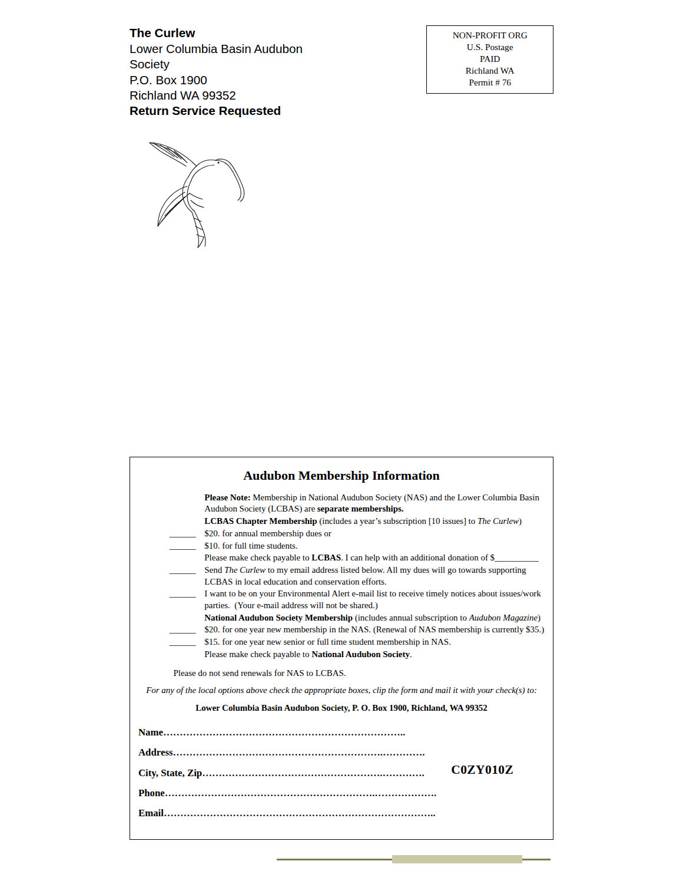The Curlew
Lower Columbia Basin Audubon
Society
P.O. Box 1900
Richland WA 99352
Return Service Requested
NON-PROFIT ORG
U.S. Postage
PAID
Richland WA
Permit # 76
Audubon Membership Information
Please Note: Membership in National Audubon Society (NAS) and the Lower Columbia Basin Audubon Society (LCBAS) are separate memberships.
LCBAS Chapter Membership (includes a year’s subscription [10 issues] to The Curlew)
______ $20. for annual membership dues or
______ $10. for full time students.
Please make check payable to LCBAS. I can help with an additional donation of $__________
______ Send The Curlew to my email address listed below. All my dues will go towards supporting LCBAS in local education and conservation efforts.
______ I want to be on your Environmental Alert e-mail list to receive timely notices about issues/work parties. (Your e-mail address will not be shared.)
National Audubon Society Membership (includes annual subscription to Audubon Magazine)
______ $20. for one year new membership in the NAS. (Renewal of NAS membership is currently $35.)
______ $15. for one year new senior or full time student membership in NAS.
Please make check payable to National Audubon Society.
Please do not send renewals for NAS to LCBAS.
For any of the local options above check the appropriate boxes, clip the form and mail it with your check(s) to:
Lower Columbia Basin Audubon Society, P. O. Box 1900, Richland, WA 99352
Name………………………………………………………………..
Address……………………………………………………….………….
City, State, Zip……………………………………………….………….
Phone……………………………………………………….………………. C0ZY010Z
Email………………………………………………………………………..